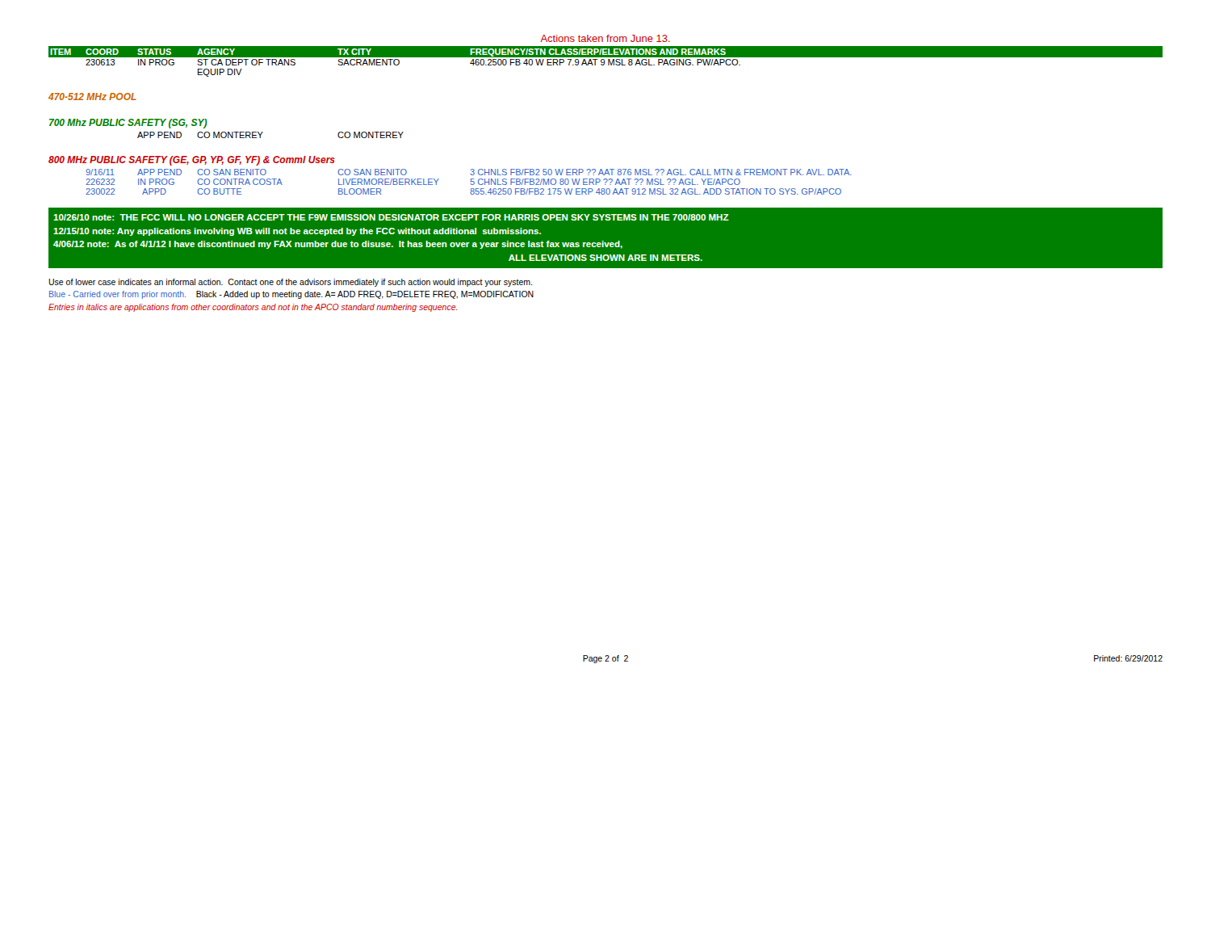Actions taken from June 13.
| ITEM | COORD | STATUS | AGENCY | TX CITY | FREQUENCY/STN CLASS/ERP/ELEVATIONS AND REMARKS |
| --- | --- | --- | --- | --- | --- |
| | 230613 | IN PROG | ST CA DEPT OF TRANS | SACRAMENTO | 460.2500 FB 40 W ERP 7.9 AAT 9 MSL 8 AGL. PAGING. PW/APCO. |
| | | | EQUIP DIV | | |
470-512 MHz POOL
700 Mhz PUBLIC SAFETY (SG, SY)
| | | APP PEND | CO MONTEREY | CO MONTEREY | |
800 MHz PUBLIC SAFETY (GE, GP, YP, GF, YF) & Comml Users
| | 9/16/11 | APP PEND | CO SAN BENITO | CO SAN BENITO | 3 CHNLS FB/FB2 50 W ERP ?? AAT 876 MSL ?? AGL. CALL MTN & FREMONT PK. AVL. DATA. |
| | 226232 | IN PROG | CO CONTRA COSTA | LIVERMORE/BERKELEY | 5 CHNLS FB/FB2/MO 80 W ERP ?? AAT ?? MSL ?? AGL. YE/APCO |
| | 230022 | APPD | CO BUTTE | BLOOMER | 855.46250 FB/FB2 175 W ERP 480 AAT 912 MSL 32 AGL. ADD STATION TO SYS. GP/APCO |
10/26/10 note: THE FCC WILL NO LONGER ACCEPT THE F9W EMISSION DESIGNATOR EXCEPT FOR HARRIS OPEN SKY SYSTEMS IN THE 700/800 MHZ
12/15/10 note: Any applications involving WB will not be accepted by the FCC without additional submissions.
4/06/12 note: As of 4/1/12 I have discontinued my FAX number due to disuse. It has been over a year since last fax was received,
ALL ELEVATIONS SHOWN ARE IN METERS.
Use of lower case indicates an informal action. Contact one of the advisors immediately if such action would impact your system.
Blue - Carried over from prior month. Black - Added up to meeting date. A= ADD FREQ, D=DELETE FREQ, M=MODIFICATION
Entries in italics are applications from other coordinators and not in the APCO standard numbering sequence.
Page 2 of 2
Printed: 6/29/2012